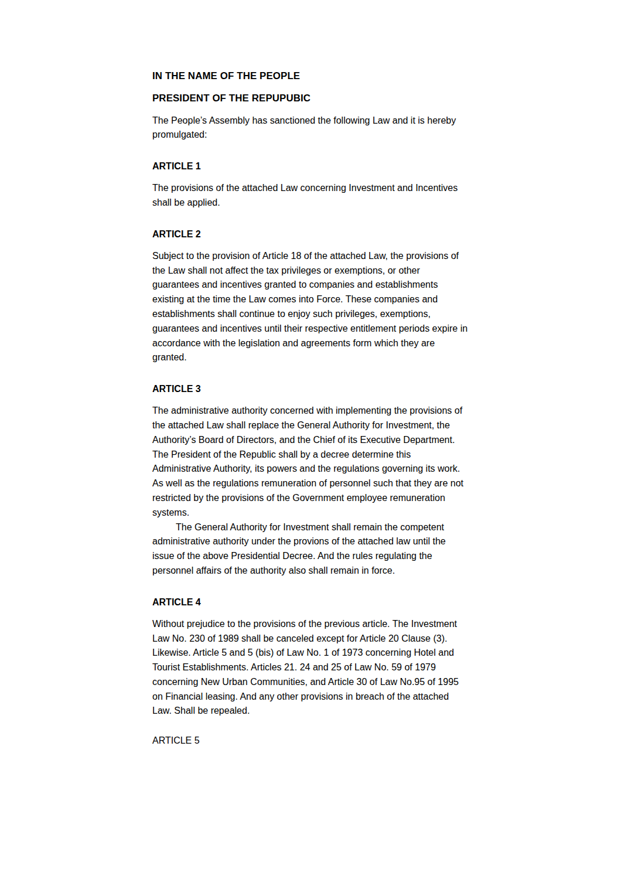IN THE NAME OF THE PEOPLE
PRESIDENT OF THE REPUPUBIC
The People’s Assembly has sanctioned the following Law and it is hereby promulgated:
ARTICLE 1
The provisions of the attached Law concerning Investment and Incentives shall be applied.
ARTICLE 2
Subject to the provision of Article 18 of the attached Law, the provisions of the Law shall not affect the tax privileges or exemptions, or other guarantees and incentives granted to companies and establishments existing at the time the Law comes into Force. These companies and establishments shall continue to enjoy such privileges, exemptions, guarantees and incentives until their respective entitlement periods expire in accordance with the legislation and agreements form which they are granted.
ARTICLE 3
The administrative authority concerned with implementing the provisions of the attached Law shall replace the General Authority for Investment, the Authority’s Board of Directors, and the Chief of its Executive Department. The President of the Republic shall by a decree determine this Administrative Authority, its powers and the regulations governing its work. As well as the regulations remuneration of personnel such that they are not restricted by the provisions of the Government employee remuneration systems.
The General Authority for Investment shall remain the competent administrative authority under the provions of the attached law until the issue of the above Presidential Decree. And the rules regulating the personnel affairs of the authority also shall remain in force.
ARTICLE 4
Without prejudice to the provisions of the previous article. The Investment Law No. 230 of 1989 shall be canceled except for Article 20 Clause (3). Likewise. Article 5 and 5 (bis) of Law No. 1 of 1973 concerning Hotel and Tourist Establishments. Articles 21. 24 and 25 of Law No. 59 of 1979 concerning New Urban Communities, and Article 30 of Law No.95 of 1995 on Financial leasing. And any other provisions in breach of the attached Law. Shall be repealed.
ARTICLE 5